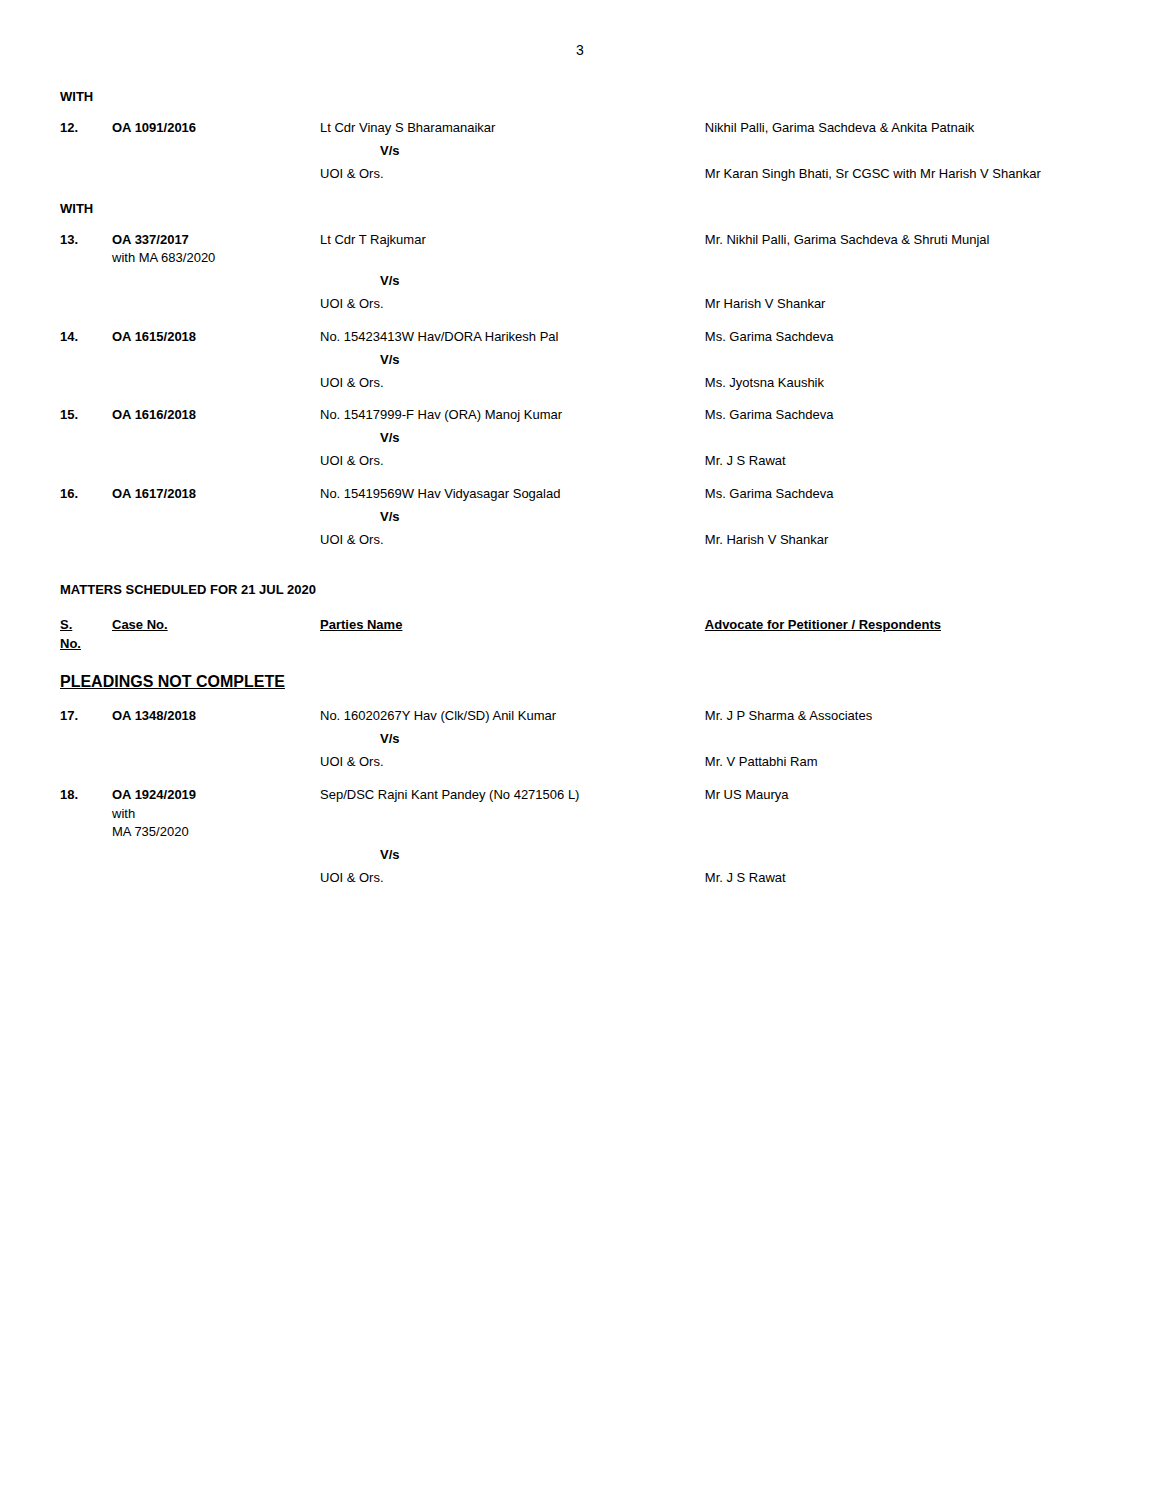3
WITH
| 12. | OA 1091/2016 | Lt Cdr Vinay S Bharamanaikar | Nikhil Palli, Garima Sachdeva & Ankita Patnaik |
| | | V/s | |
| | | UOI & Ors. | Mr Karan Singh Bhati, Sr CGSC with Mr Harish V Shankar |
WITH
| 13. | OA 337/2017 with MA 683/2020 | Lt Cdr T Rajkumar | Mr. Nikhil Palli, Garima Sachdeva & Shruti Munjal |
| | | V/s | |
| | | UOI & Ors. | Mr Harish V Shankar |
| 14. | OA 1615/2018 | No. 15423413W Hav/DORA Harikesh Pal | Ms. Garima Sachdeva |
| | | V/s | |
| | | UOI & Ors. | Ms. Jyotsna Kaushik |
| 15. | OA 1616/2018 | No. 15417999-F Hav (ORA) Manoj Kumar | Ms. Garima Sachdeva |
| | | V/s | |
| | | UOI & Ors. | Mr. J S Rawat |
| 16. | OA 1617/2018 | No. 15419569W Hav Vidyasagar Sogalad | Ms. Garima Sachdeva |
| | | V/s | |
| | | UOI & Ors. | Mr. Harish V Shankar |
MATTERS SCHEDULED FOR 21 JUL 2020
| S. No. | Case No. | Parties Name | Advocate for Petitioner / Respondents |
PLEADINGS NOT COMPLETE
| 17. | OA 1348/2018 | No. 16020267Y Hav (Clk/SD) Anil Kumar | Mr. J P Sharma & Associates |
| | | V/s | |
| | | UOI & Ors. | Mr. V Pattabhi Ram |
| 18. | OA 1924/2019 with MA 735/2020 | Sep/DSC Rajni Kant Pandey (No 4271506 L) | Mr US Maurya |
| | | V/s | |
| | | UOI & Ors. | Mr. J S Rawat |